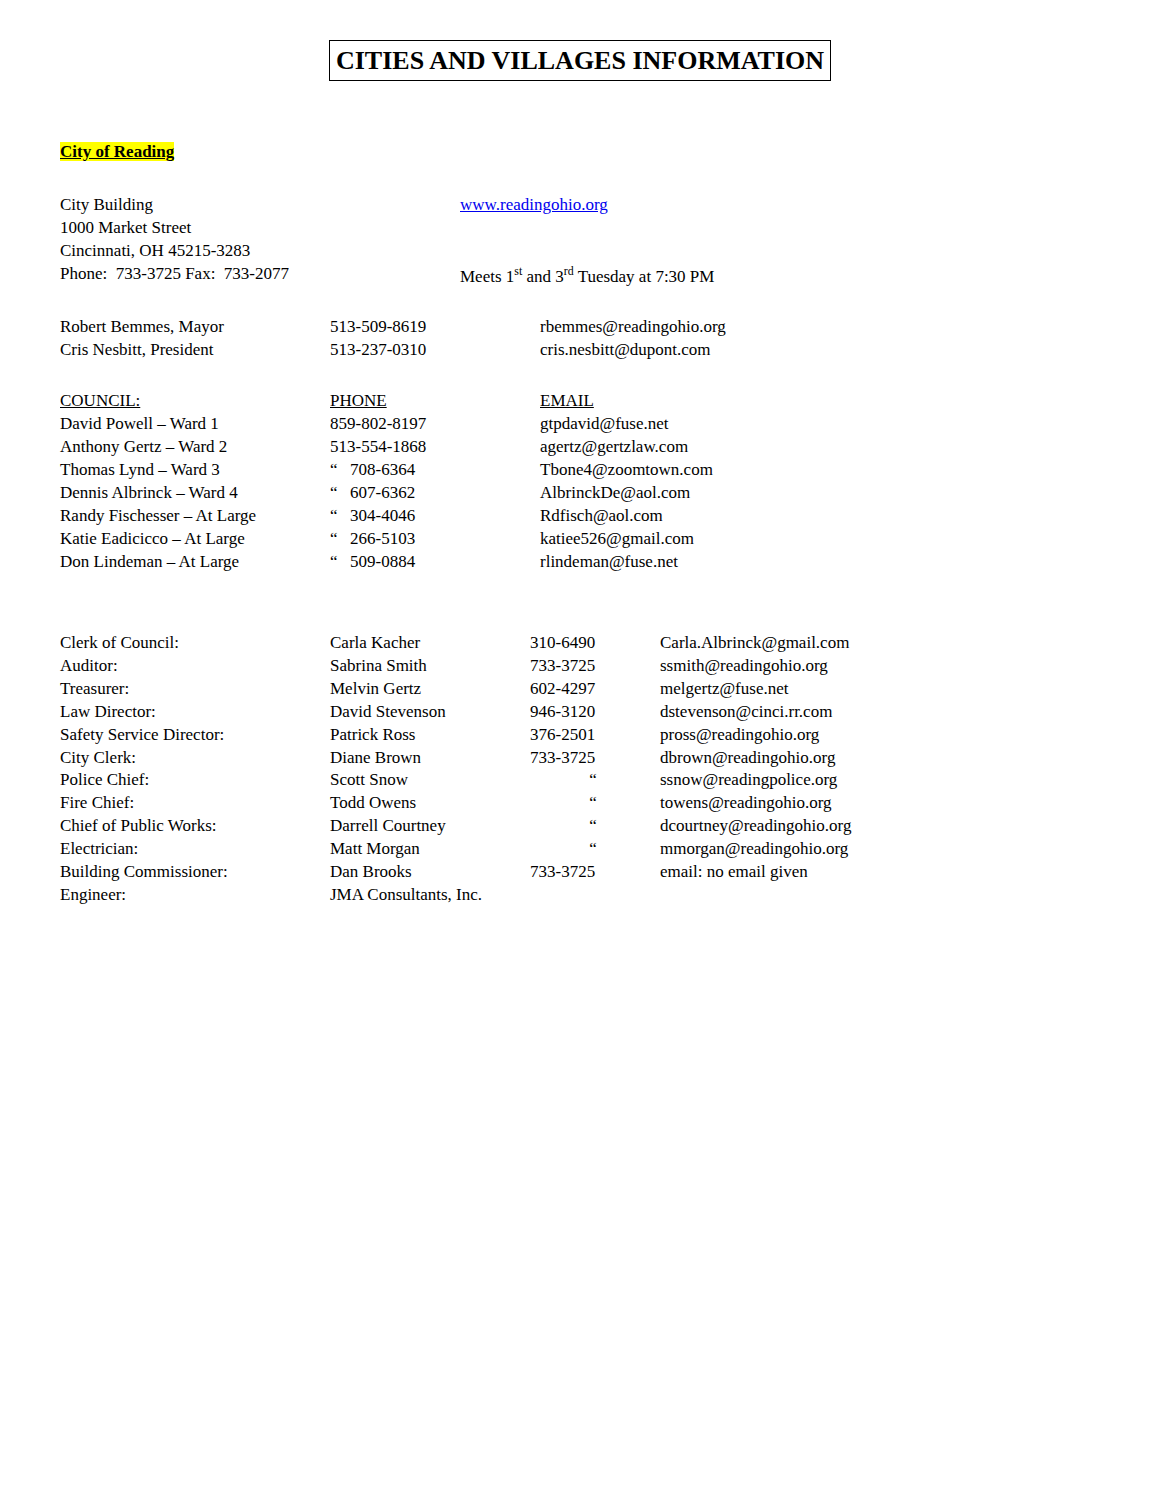CITIES AND VILLAGES INFORMATION
City of Reading
| City Building | | www.readingohio.org |
| 1000 Market Street | | |
| Cincinnati, OH 45215-3283 | | |
| Phone: 733-3725 Fax: 733-2077 | | Meets 1 st and 3 rd Tuesday at 7:30 PM |
| Robert Bemmes, Mayor | 513-509-8619 | rbemmes@readingohio.org |
| Cris Nesbitt, President | 513-237-0310 | cris.nesbitt@dupont.com |
| COUNCIL: | PHONE | EMAIL |
| David Powell – Ward 1 | 859-802-8197 | gtpdavid@fuse.net |
| Anthony Gertz – Ward 2 | 513-554-1868 | agertz@gertzlaw.com |
| Thomas Lynd – Ward 3 | “ 708-6364 | Tbone4@zoomtown.com |
| Dennis Albrinck – Ward 4 | “ 607-6362 | AlbrinckDe@aol.com |
| Randy Fischesser – At Large | “ 304-4046 | Rdfisch@aol.com |
| Katie Eadicicco – At Large | “ 266-5103 | katiee526@gmail.com |
| Don Lindeman – At Large | “ 509-0884 | rlindeman@fuse.net |
| Clerk of Council: | Carla Kacher | 310-6490 | Carla.Albrinck@gmail.com |
| Auditor: | Sabrina Smith | 733-3725 | ssmith@readingohio.org |
| Treasurer: | Melvin Gertz | 602-4297 | melgertz@fuse.net |
| Law Director: | David Stevenson | 946-3120 | dstevenson@cinci.rr.com |
| Safety Service Director: | Patrick Ross | 376-2501 | pross@readingohio.org |
| City Clerk: | Diane Brown | 733-3725 | dbrown@readingohio.org |
| Police Chief: | Scott Snow | “ | ssnow@readingpolice.org |
| Fire Chief: | Todd Owens | “ | towens@readingohio.org |
| Chief of Public Works: | Darrell Courtney | “ | dcourtney@readingohio.org |
| Electrician: | Matt Morgan | “ | mmorgan@readingohio.org |
| Building Commissioner: | Dan Brooks | 733-3725 | email: no email given |
| Engineer: | JMA Consultants, Inc. |